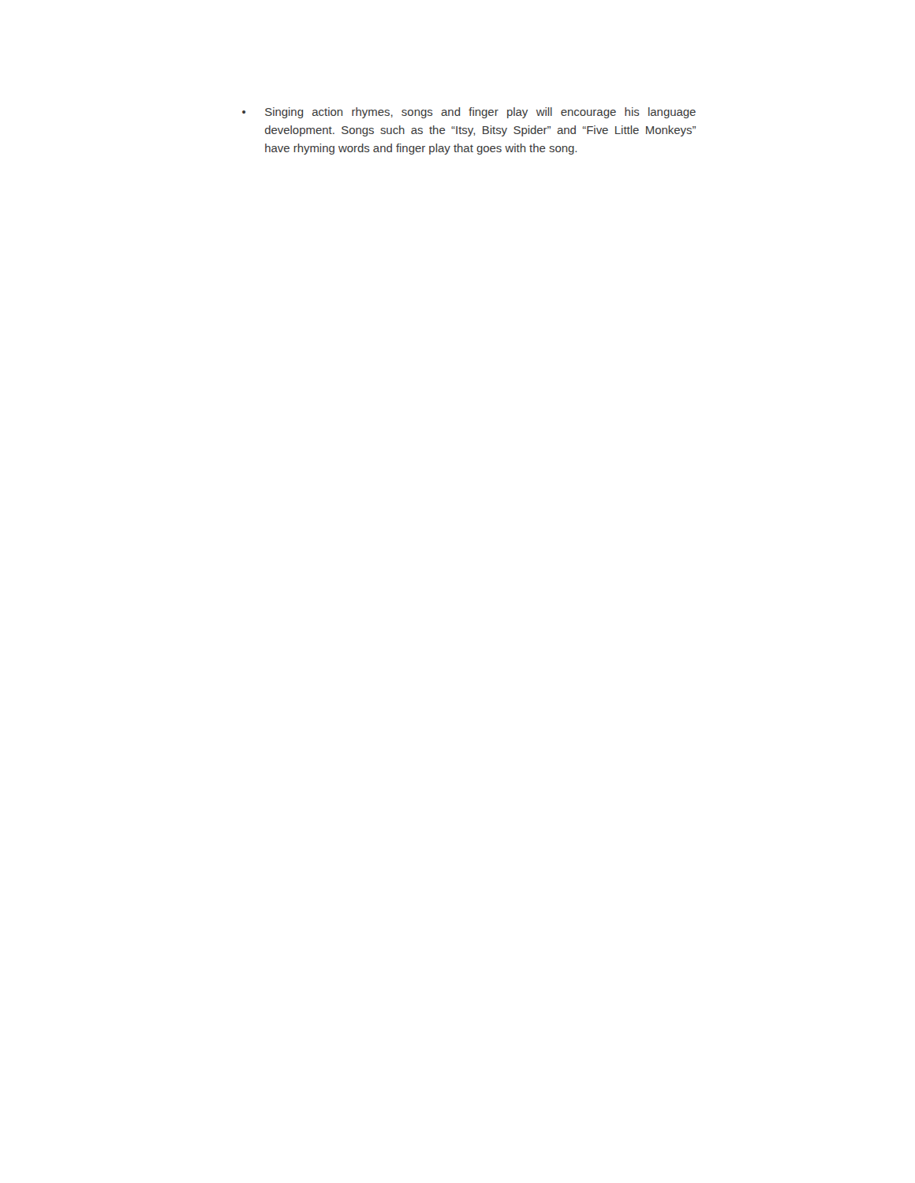Singing action rhymes, songs and finger play will encourage his language development. Songs such as the “Itsy, Bitsy Spider” and “Five Little Monkeys” have rhyming words and finger play that goes with the song.